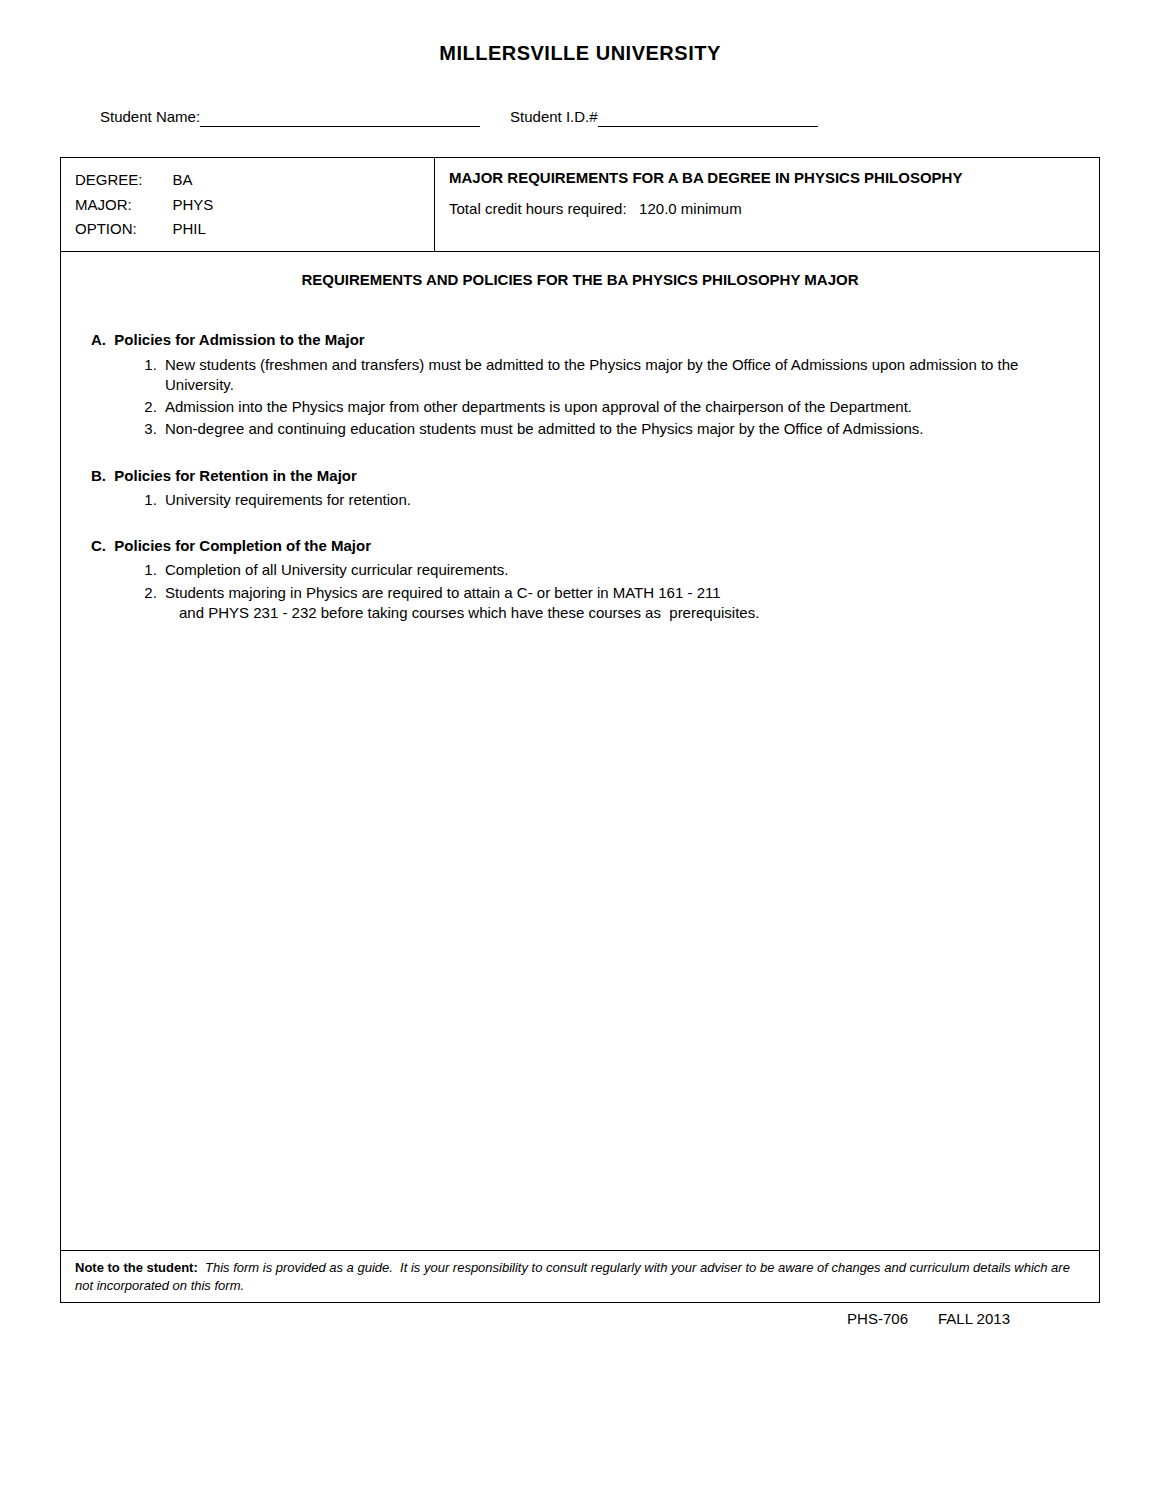MILLERSVILLE UNIVERSITY
Student Name: Student I.D.#
| / DEGREE: / BA / / MAJOR: / PHYS / / OPTION: / PHIL / | MAJOR REQUIREMENTS FOR A BA DEGREE IN PHYSICS PHILOSOPHY Total credit hours required: 120.0 minimum |
| REQUIREMENTS AND POLICIES FOR THE BA PHYSICS PHILOSOPHY MAJOR A. Policies for Admission to the Major New students (freshmen and transfers) must be admitted to the Physics major by the Office of Admissions upon admission to the University. Admission into the Physics major from other departments is upon approval of the chairperson of the Department. Non-degree and continuing education students must be admitted to the Physics major by the Office of Admissions. B. Policies for Retention in the Major University requirements for retention. C. Policies for Completion of the Major Completion of all University curricular requirements. Students majoring in Physics are required to attain a C- or better in MATH 161 - 211 and PHYS 231 - 232 before taking courses which have these courses as prerequisites. |
| Note to the student: This form is provided as a guide. It is your responsibility to consult regularly with your adviser to be aware of changes and curriculum details which are not incorporated on this form. |
PHS-706 FALL 2013